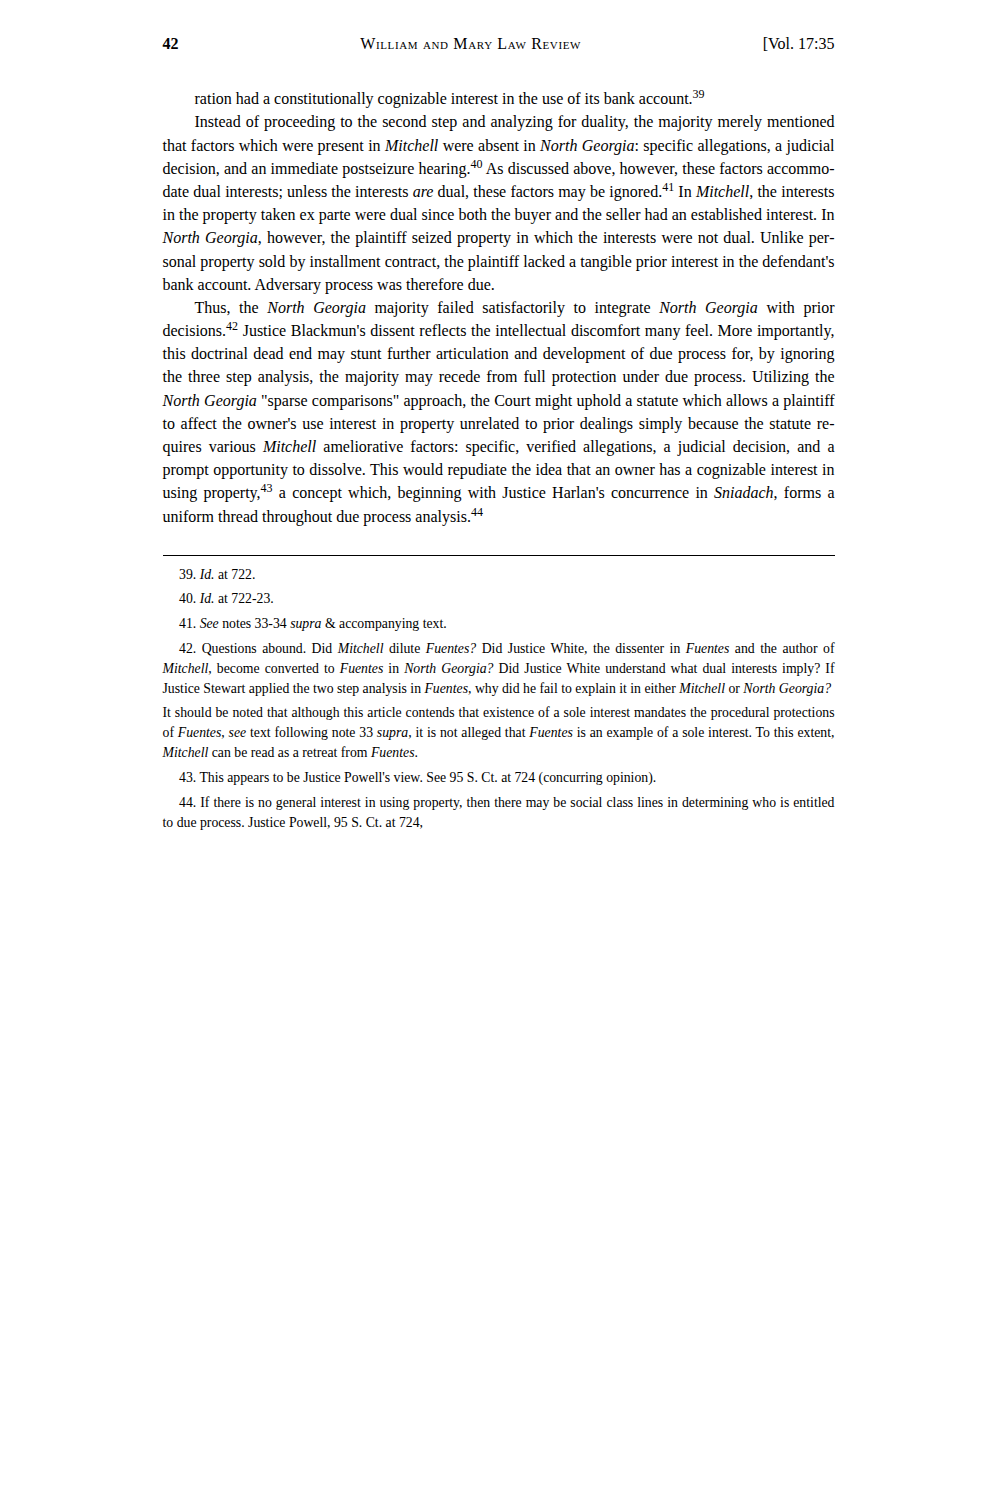42 William and Mary Law Review [Vol. 17:35
ration had a constitutionally cognizable interest in the use of its bank account.39
Instead of proceeding to the second step and analyzing for duality, the majority merely mentioned that factors which were present in Mitchell were absent in North Georgia: specific allegations, a judicial decision, and an immediate postseizure hearing.40 As discussed above, however, these factors accommodate dual interests; unless the interests are dual, these factors may be ignored.41 In Mitchell, the interests in the property taken ex parte were dual since both the buyer and the seller had an established interest. In North Georgia, however, the plaintiff seized property in which the interests were not dual. Unlike personal property sold by installment contract, the plaintiff lacked a tangible prior interest in the defendant's bank account. Adversary process was therefore due.
Thus, the North Georgia majority failed satisfactorily to integrate North Georgia with prior decisions.42 Justice Blackmun's dissent reflects the intellectual discomfort many feel. More importantly, this doctrinal dead end may stunt further articulation and development of due process for, by ignoring the three step analysis, the majority may recede from full protection under due process. Utilizing the North Georgia "sparse comparisons" approach, the Court might uphold a statute which allows a plaintiff to affect the owner's use interest in property unrelated to prior dealings simply because the statute requires various Mitchell ameliorative factors: specific, verified allegations, a judicial decision, and a prompt opportunity to dissolve. This would repudiate the idea that an owner has a cognizable interest in using property,43 a concept which, beginning with Justice Harlan's concurrence in Sniadach, forms a uniform thread throughout due process analysis.44
39. Id. at 722.
40. Id. at 722-23.
41. See notes 33-34 supra & accompanying text.
42. Questions abound. Did Mitchell dilute Fuentes? Did Justice White, the dissenter in Fuentes and the author of Mitchell, become converted to Fuentes in North Georgia? Did Justice White understand what dual interests imply? If Justice Stewart applied the two step analysis in Fuentes, why did he fail to explain it in either Mitchell or North Georgia?
It should be noted that although this article contends that existence of a sole interest mandates the procedural protections of Fuentes, see text following note 33 supra, it is not alleged that Fuentes is an example of a sole interest. To this extent, Mitchell can be read as a retreat from Fuentes.
43. This appears to be Justice Powell's view. See 95 S. Ct. at 724 (concurring opinion).
44. If there is no general interest in using property, then there may be social class lines in determining who is entitled to due process. Justice Powell, 95 S. Ct. at 724,